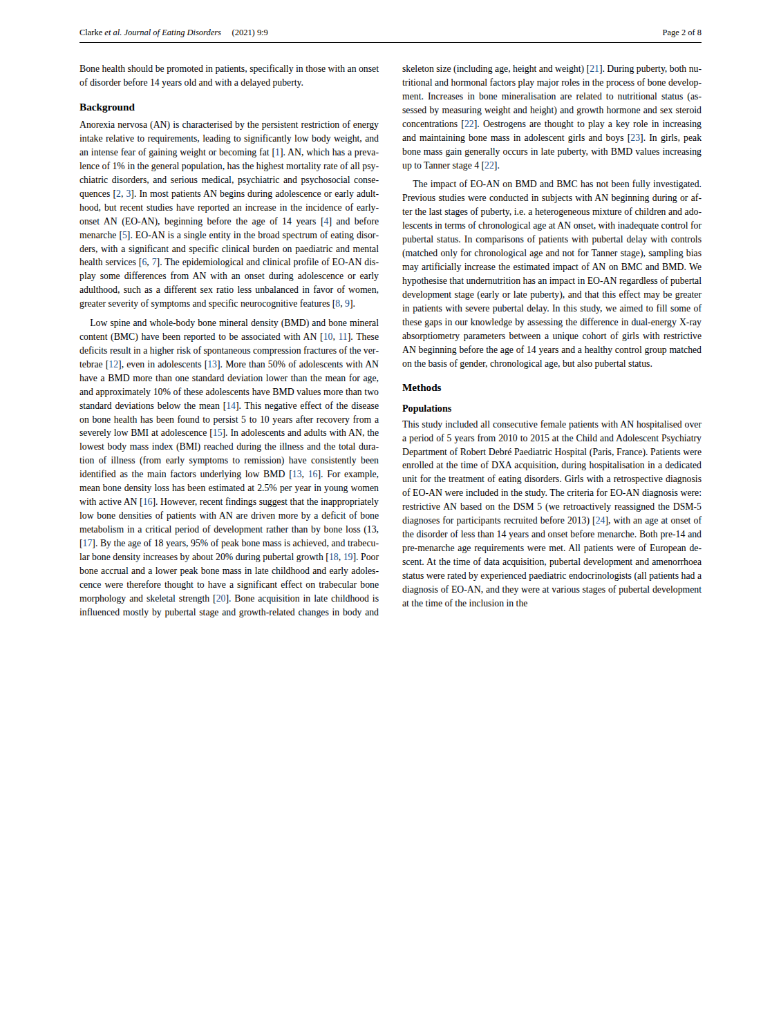Clarke et al. Journal of Eating Disorders (2021) 9:9
Page 2 of 8
Bone health should be promoted in patients, specifically in those with an onset of disorder before 14 years old and with a delayed puberty.
Background
Anorexia nervosa (AN) is characterised by the persistent restriction of energy intake relative to requirements, leading to significantly low body weight, and an intense fear of gaining weight or becoming fat [1]. AN, which has a prevalence of 1% in the general population, has the highest mortality rate of all psychiatric disorders, and serious medical, psychiatric and psychosocial consequences [2, 3]. In most patients AN begins during adolescence or early adulthood, but recent studies have reported an increase in the incidence of early-onset AN (EO-AN), beginning before the age of 14 years [4] and before menarche [5]. EO-AN is a single entity in the broad spectrum of eating disorders, with a significant and specific clinical burden on paediatric and mental health services [6, 7]. The epidemiological and clinical profile of EO-AN display some differences from AN with an onset during adolescence or early adulthood, such as a different sex ratio less unbalanced in favor of women, greater severity of symptoms and specific neurocognitive features [8, 9].
Low spine and whole-body bone mineral density (BMD) and bone mineral content (BMC) have been reported to be associated with AN [10, 11]. These deficits result in a higher risk of spontaneous compression fractures of the vertebrae [12], even in adolescents [13]. More than 50% of adolescents with AN have a BMD more than one standard deviation lower than the mean for age, and approximately 10% of these adolescents have BMD values more than two standard deviations below the mean [14]. This negative effect of the disease on bone health has been found to persist 5 to 10 years after recovery from a severely low BMI at adolescence [15]. In adolescents and adults with AN, the lowest body mass index (BMI) reached during the illness and the total duration of illness (from early symptoms to remission) have consistently been identified as the main factors underlying low BMD [13, 16]. For example, mean bone density loss has been estimated at 2.5% per year in young women with active AN [16]. However, recent findings suggest that the inappropriately low bone densities of patients with AN are driven more by a deficit of bone metabolism in a critical period of development rather than by bone loss (13, [17]. By the age of 18 years, 95% of peak bone mass is achieved, and trabecular bone density increases by about 20% during pubertal growth [18, 19]. Poor bone accrual and a lower peak bone mass in late childhood and early adolescence were therefore thought to have a significant effect on trabecular bone morphology and skeletal strength [20]. Bone acquisition in late childhood is influenced mostly by pubertal stage and growth-related changes in body and skeleton size (including age, height and weight) [21]. During puberty, both nutritional and hormonal factors play major roles in the process of bone development. Increases in bone mineralisation are related to nutritional status (assessed by measuring weight and height) and growth hormone and sex steroid concentrations [22]. Oestrogens are thought to play a key role in increasing and maintaining bone mass in adolescent girls and boys [23]. In girls, peak bone mass gain generally occurs in late puberty, with BMD values increasing up to Tanner stage 4 [22].
The impact of EO-AN on BMD and BMC has not been fully investigated. Previous studies were conducted in subjects with AN beginning during or after the last stages of puberty, i.e. a heterogeneous mixture of children and adolescents in terms of chronological age at AN onset, with inadequate control for pubertal status. In comparisons of patients with pubertal delay with controls (matched only for chronological age and not for Tanner stage), sampling bias may artificially increase the estimated impact of AN on BMC and BMD. We hypothesise that undernutrition has an impact in EO-AN regardless of pubertal development stage (early or late puberty), and that this effect may be greater in patients with severe pubertal delay. In this study, we aimed to fill some of these gaps in our knowledge by assessing the difference in dual-energy X-ray absorptiometry parameters between a unique cohort of girls with restrictive AN beginning before the age of 14 years and a healthy control group matched on the basis of gender, chronological age, but also pubertal status.
Methods
Populations
This study included all consecutive female patients with AN hospitalised over a period of 5 years from 2010 to 2015 at the Child and Adolescent Psychiatry Department of Robert Debré Paediatric Hospital (Paris, France). Patients were enrolled at the time of DXA acquisition, during hospitalisation in a dedicated unit for the treatment of eating disorders. Girls with a retrospective diagnosis of EO-AN were included in the study. The criteria for EO-AN diagnosis were: restrictive AN based on the DSM 5 (we retroactively reassigned the DSM-5 diagnoses for participants recruited before 2013) [24], with an age at onset of the disorder of less than 14 years and onset before menarche. Both pre-14 and pre-menarche age requirements were met. All patients were of European descent. At the time of data acquisition, pubertal development and amenorrhoea status were rated by experienced paediatric endocrinologists (all patients had a diagnosis of EO-AN, and they were at various stages of pubertal development at the time of the inclusion in the